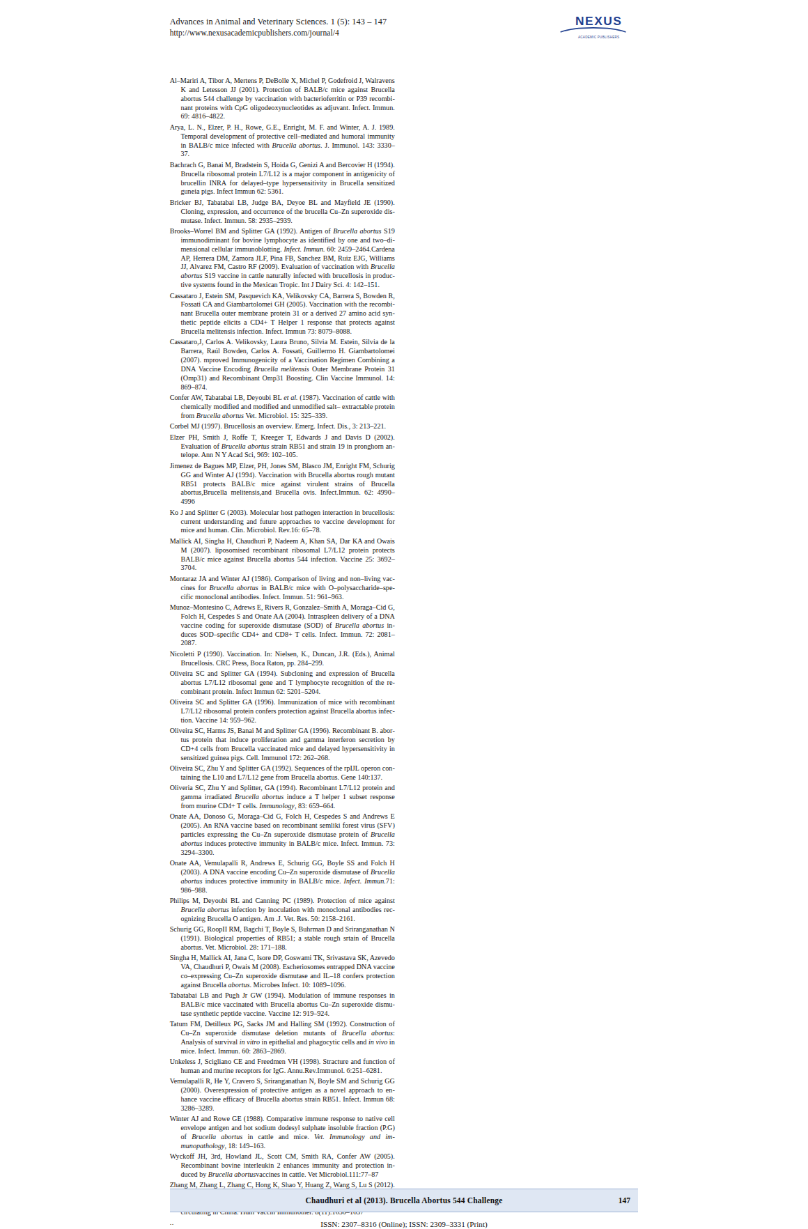Advances in Animal and Veterinary Sciences. 1 (5): 143 – 147
http://www.nexusacademicpublishers.com/journal/4
NEXUS ACADEMIC PUBLISHERS
Al–Mariri A, Tibor A, Mertens P, DeBolle X, Michel P, Godefroid J, Walravens K and Letesson JJ (2001). Protection of BALB/c mice against Brucella abortus 544 challenge by vaccination with bacterioferritin or P39 recombinant proteins with CpG oligodeoxynucleotides as adjuvant. Infect. Immun. 69: 4816–4822.
Arya, L. N., Elzer, P. H., Rowe, G.E., Enright, M. F. and Winter, A. J. 1989. Temporal development of protective cell–mediated and humoral immunity in BALB/c mice infected with Brucella abortus. J. Immunol. 143: 3330–37.
Bachrach G, Banai M, Bradstein S, Hoida G, Genizi A and Bercovier H (1994). Brucella ribosomal protein L7/L12 is a major component in antigenicity of brucellin INRA for delayed–type hypersensitivity in Brucella sensitized guneia pigs. Infect Immun 62: 5361.
Bricker BJ, Tabatabai LB, Judge BA, Deyoe BL and Mayfield JE (1990). Cloning, expression, and occurrence of the brucella Cu–Zn superoxide dismutase. Infect. Immun. 58: 2935–2939.
Brooks–Worrel BM and Splitter GA (1992). Antigen of Brucella abortus S19 immunodiminant for bovine lymphocyte as identified by one and two–dimensional cellular immunoblotting. Infect. Immun. 60: 2459–2464.Cardena AP, Herrera DM, Zamora JLF, Pina FB, Sanchez BM, Ruiz EJG, Williams JJ, Alvarez FM, Castro RF (2009). Evaluation of vaccination with Brucella abortus S19 vaccine in cattle naturally infected with brucellosis in productive systems found in the Mexican Tropic. Int J Dairy Sci. 4: 142–151.
Cassataro J, Estein SM, Pasquevich KA, Velikovsky CA, Barrera S, Bowden R, Fossati CA and Giambartolomei GH (2005). Vaccination with the recombinant Brucella outer membrane protein 31 or a derived 27 amino acid synthetic peptide elicits a CD4+ T Helper 1 response that protects against Brucella melitensis infection. Infect. Immun 73: 8079–8088.
Cassataro,J, Carlos A. Velikovsky, Laura Bruno, Silvia M. Estein, Silvia de la Barrera, Raúl Bowden, Carlos A. Fossati, Guillermo H. Giambartolomei (2007). mproved Immunogenicity of a Vaccination Regimen Combining a DNA Vaccine Encoding Brucella melitensis Outer Membrane Protein 31 (Omp31) and Recombinant Omp31 Boosting. Clin Vaccine Immunol. 14: 869–874.
Confer AW, Tabatabai LB, Deyoubi BL et al. (1987). Vaccination of cattle with chemically modified and modified and unmodified salt– extractable protein from Brucella abortus Vet. Microbiol. 15: 325–339.
Corbel MJ (1997). Brucellosis an overview. Emerg. Infect. Dis., 3: 213–221.
Elzer PH, Smith J, Roffe T, Kreeger T, Edwards J and Davis D (2002). Evaluation of Brucella abortus strain RB51 and strain 19 in pronghorn antelope. Ann N Y Acad Sci, 969: 102–105.
Jimenez de Bagues MP, Elzer, PH, Jones SM, Blasco JM, Enright FM, Schurig GG and Winter AJ (1994). Vaccination with Brucella abortus rough mutant RB51 protects BALB/c mice against virulent strains of Brucella abortus,Brucella melitensis,and Brucella ovis. Infect.Immun. 62: 4990–4996
Ko J and Splitter G (2003). Molecular host pathogen interaction in brucellosis: current understanding and future approaches to vaccine development for mice and human. Clin. Microbiol. Rev.16: 65–78.
Mallick AI, Singha H, Chaudhuri P, Nadeem A, Khan SA, Dar KA and Owais M (2007). liposomised recombinant ribosomal L7/L12 protein protects BALB/c mice against Brucella abortus 544 infection. Vaccine 25: 3692–3704.
Montaraz JA and Winter AJ (1986). Comparison of living and non–living vaccines for Brucella abortus in BALB/c mice with O–polysaccharide–specific monoclonal antibodies. Infect. Immun. 51: 961–963.
Munoz–Montesino C, Adrews E, Rivers R, Gonzalez–Smith A, Moraga–Cid G, Folch H, Cespedes S and Onate AA (2004). Intraspleen delivery of a DNA vaccine coding for superoxide dismutase (SOD) of Brucella abortus induces SOD–specific CD4+ and CD8+ T cells. Infect. Immun. 72: 2081–2087.
Nicoletti P (1990). Vaccination. In: Nielsen, K., Duncan, J.R. (Eds.), Animal Brucellosis. CRC Press, Boca Raton, pp. 284–299.
Oliveira SC and Splitter GA (1994). Subcloning and expression of Brucella abortus L7/L12 ribosomal gene and T lymphocyte recognition of the recombinant protein. Infect Immun 62: 5201–5204.
Oliveira SC and Splitter GA (1996). Immunization of mice with recombinant L7/L12 ribosomal protein confers protection against Brucella abortus infection. Vaccine 14: 959–962.
Oliveira SC, Harms JS, Banai M and Splitter GA (1996). Recombinant B. abortus protein that induce proliferation and gamma interferon secretion by CD+4 cells from Brucella vaccinated mice and delayed hypersensitivity in sensitized guinea pigs. Cell. Immunol 172: 262–268.
Oliveira SC, Zhu Y and Splitter GA (1992). Sequences of the rpIJL operon containing the L10 and L7/L12 gene from Brucella abortus. Gene 140:137.
Oliveria SC, Zhu Y and Splitter, GA (1994). Recombinant L7/L12 protein and gamma irradiated Brucella abortus induce a T helper 1 subset response from murine CD4+ T cells. Immunology, 83: 659–664.
Onate AA, Donoso G, Moraga–Cid G, Folch H, Cespedes S and Andrews E (2005). An RNA vaccine based on recombinant semliki forest virus (SFV) particles expressing the Cu–Zn superoxide dismutase protein of Brucella abortus induces protective immunity in BALB/c mice. Infect. Immun. 73: 3294–3300.
Onate AA, Vemulapalli R, Andrews E, Schurig GG, Boyle SS and Folch H (2003). A DNA vaccine encoding Cu–Zn superoxide dismutase of Brucella abortus induces protective immunity in BALB/c mice. Infect. Immun. 71: 986–988.
Philips M, Deyoubi BL and Canning PC (1989). Protection of mice against Brucella abortus infection by inoculation with monoclonal antibodies recognizing Brucella O antigen. Am .J. Vet. Res. 50: 2158–2161.
Schurig GG, RoopII RM, Bagchi T, Boyle S, Buhrman D and Sriranganathan N (1991). Biological properties of RB51; a stable rough srtain of Brucella abortus. Vet. Microbiol. 28: 171–188.
Singha H, Mallick AI, Jana C, Isore DP, Goswami TK, Srivastava SK, Azevedo VA, Chaudhuri P, Owais M (2008). Escheriosomes entrapped DNA vaccine co–expressing Cu–Zn superoxide dismutase and IL–18 confers protection against Brucella abortus. Microbes Infect. 10: 1089–1096.
Tabatabai LB and Pugh Jr GW (1994). Modulation of immune responses in BALB/c mice vaccinated with Brucella abortus Cu–Zn superoxide dismutase synthetic peptide vaccine. Vaccine 12: 919–924.
Tatum FM, Detilleux PG, Sacks JM and Halling SM (1992). Construction of Cu–Zn superoxide dismutase deletion mutants of Brucella abortus: Analysis of survival in vitro in epithelial and phagocytic cells and in vivo in mice. Infect. Immun. 60: 2863–2869.
Unkeless J, Scigliano CE and Freedmen VH (1998). Stracture and function of human and murine receptors for IgG. Annu.Rev.Immunol. 6:251–6281.
Vemulapalli R, He Y, Cravero S, Sriranganathan N, Boyle SM and Schurig GG (2000). Overexpression of protective antigen as a novel approach to enhance vaccine efficacy of Brucella abortus strain RB51. Infect. Immun 68: 3286–3289.
Winter AJ and Rowe GE (1988). Comparative immune response to native cell envelope antigen and hot sodium dodesyl sulphate insoluble fraction (P.G) of Brucella abortus in cattle and mice. Vet. Immunology and immunopathology, 18: 149–163.
Wyckoff JH, 3rd, Howland JL, Scott CM, Smith RA, Confer AW (2005). Recombinant bovine interleukin 2 enhances immunity and protection induced by Brucella abortusvaccines in cattle. Vet Microbiol.111:77–87
Zhang M, Zhang L, Zhang C, Hong K, Shao Y, Huang Z, Wang S, Lu S (2012). DNA prime–protein boost using subtype consensus Env was effective in eliciting neutralizing antibody responses against subtype BC HIV–1 viruses circulating in China. Hum Vaccin Immunother. 8(11):1630–1637
..
Chaudhuri et al (2013). Brucella Abortus 544 Challenge 147
ISSN: 2307–8316 (Online); ISSN: 2309–3331 (Print)